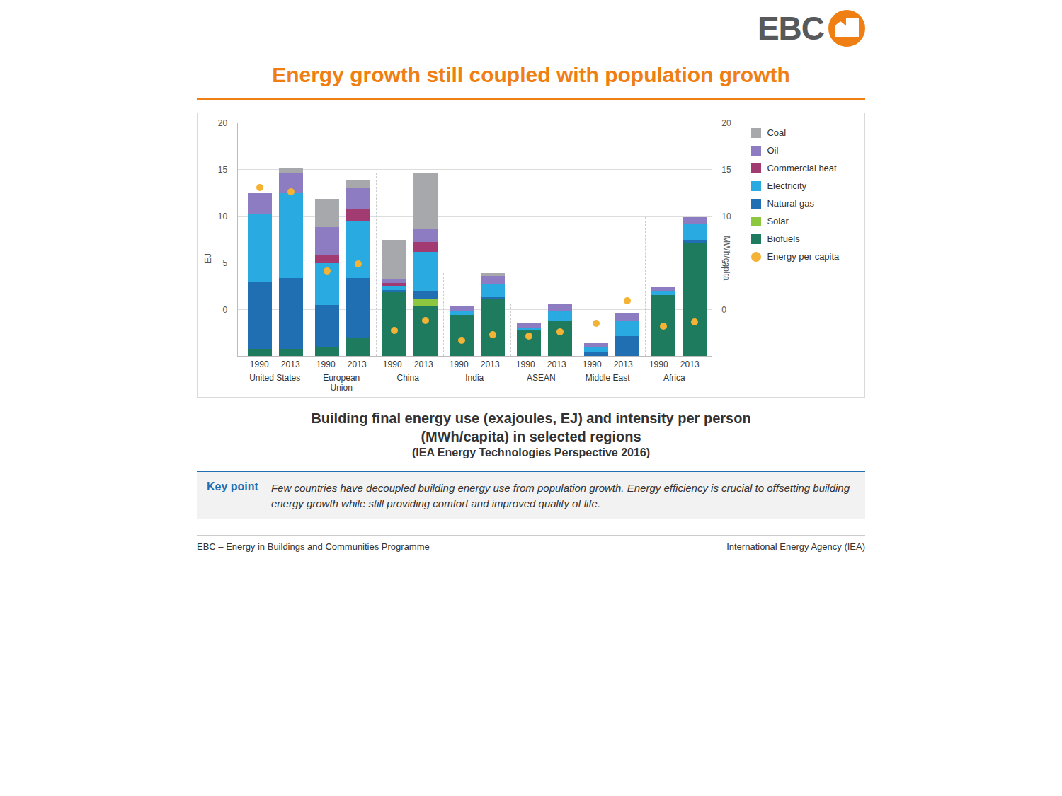EBC
Energy growth still coupled with population growth
EJ
20
15
10
5
0
19902013
United States
19902013
European Union
19902013
China
19902013
India
19902013
ASEAN
19902013
Middle East
19902013
Africa
MWh/capita
20
15
10
5
0
Coal
Oil
Commercial heat
Electricity
Natural gas
Solar
Biofuels
Energy per capita
Building final energy use (exajoules, EJ) and intensity per person
(MWh/capita) in selected regions (IEA Energy Technologies Perspective 2016)
Key point
Few countries have decoupled building energy use from population growth. Energy efficiency is crucial to offsetting building energy growth while still providing comfort and improved quality of life.
EBC – Energy in Buildings and Communities Programme International Energy Agency (IEA)